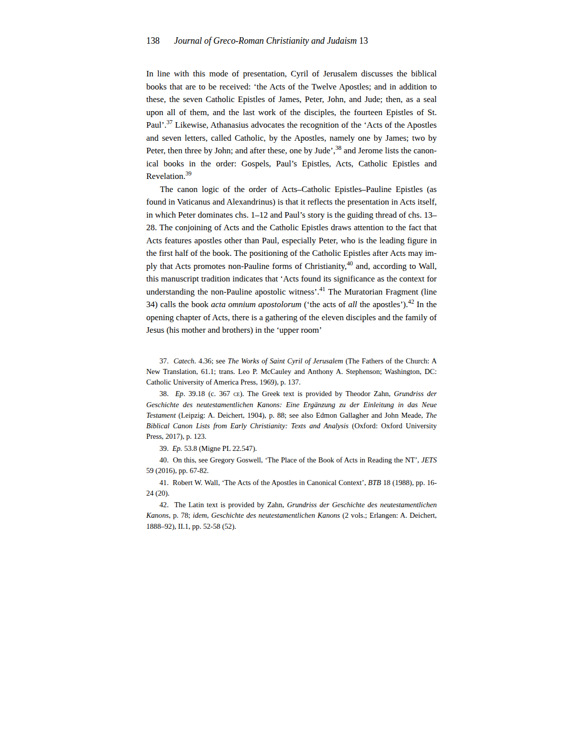138 Journal of Greco-Roman Christianity and Judaism 13
In line with this mode of presentation, Cyril of Jerusalem discusses the biblical books that are to be received: ‘the Acts of the Twelve Apostles; and in addition to these, the seven Catholic Epistles of James, Peter, John, and Jude; then, as a seal upon all of them, and the last work of the disciples, the fourteen Epistles of St. Paul’.37 Likewise, Athanasius advocates the recognition of the ‘Acts of the Apostles and seven letters, called Catholic, by the Apostles, namely one by James; two by Peter, then three by John; and after these, one by Jude’,38 and Jerome lists the canonical books in the order: Gospels, Paul’s Epistles, Acts, Catholic Epistles and Revelation.39
The canon logic of the order of Acts–Catholic Epistles–Pauline Epistles (as found in Vaticanus and Alexandrinus) is that it reflects the presentation in Acts itself, in which Peter dominates chs. 1–12 and Paul’s story is the guiding thread of chs. 13–28. The conjoining of Acts and the Catholic Epistles draws attention to the fact that Acts features apostles other than Paul, especially Peter, who is the leading figure in the first half of the book. The positioning of the Catholic Epistles after Acts may imply that Acts promotes non-Pauline forms of Christianity,40 and, according to Wall, this manuscript tradition indicates that ‘Acts found its significance as the context for understanding the non-Pauline apostolic witness’.41 The Muratorian Fragment (line 34) calls the book acta omnium apostolorum (‘the acts of all the apostles’).42 In the opening chapter of Acts, there is a gathering of the eleven disciples and the family of Jesus (his mother and brothers) in the ‘upper room’
37. Catech. 4.36; see The Works of Saint Cyril of Jerusalem (The Fathers of the Church: A New Translation, 61.1; trans. Leo P. McCauley and Anthony A. Stephenson; Washington, DC: Catholic University of America Press, 1969), p. 137.
38. Ep. 39.18 (c. 367 ce). The Greek text is provided by Theodor Zahn, Grundriss der Geschichte des neutestamentlichen Kanons: Eine Ergänzung zu der Einleitung in das Neue Testament (Leipzig: A. Deichert, 1904), p. 88; see also Edmon Gallagher and John Meade, The Biblical Canon Lists from Early Christianity: Texts and Analysis (Oxford: Oxford University Press, 2017), p. 123.
39. Ep. 53.8 (Migne PL 22.547).
40. On this, see Gregory Goswell, ‘The Place of the Book of Acts in Reading the NT’, JETS 59 (2016), pp. 67-82.
41. Robert W. Wall, ‘The Acts of the Apostles in Canonical Context’, BTB 18 (1988), pp. 16-24 (20).
42. The Latin text is provided by Zahn, Grundriss der Geschichte des neutestamentlichen Kanons, p. 78; idem, Geschichte des neutestamentlichen Kanons (2 vols.; Erlangen: A. Deichert, 1888–92), II.1, pp. 52-58 (52).